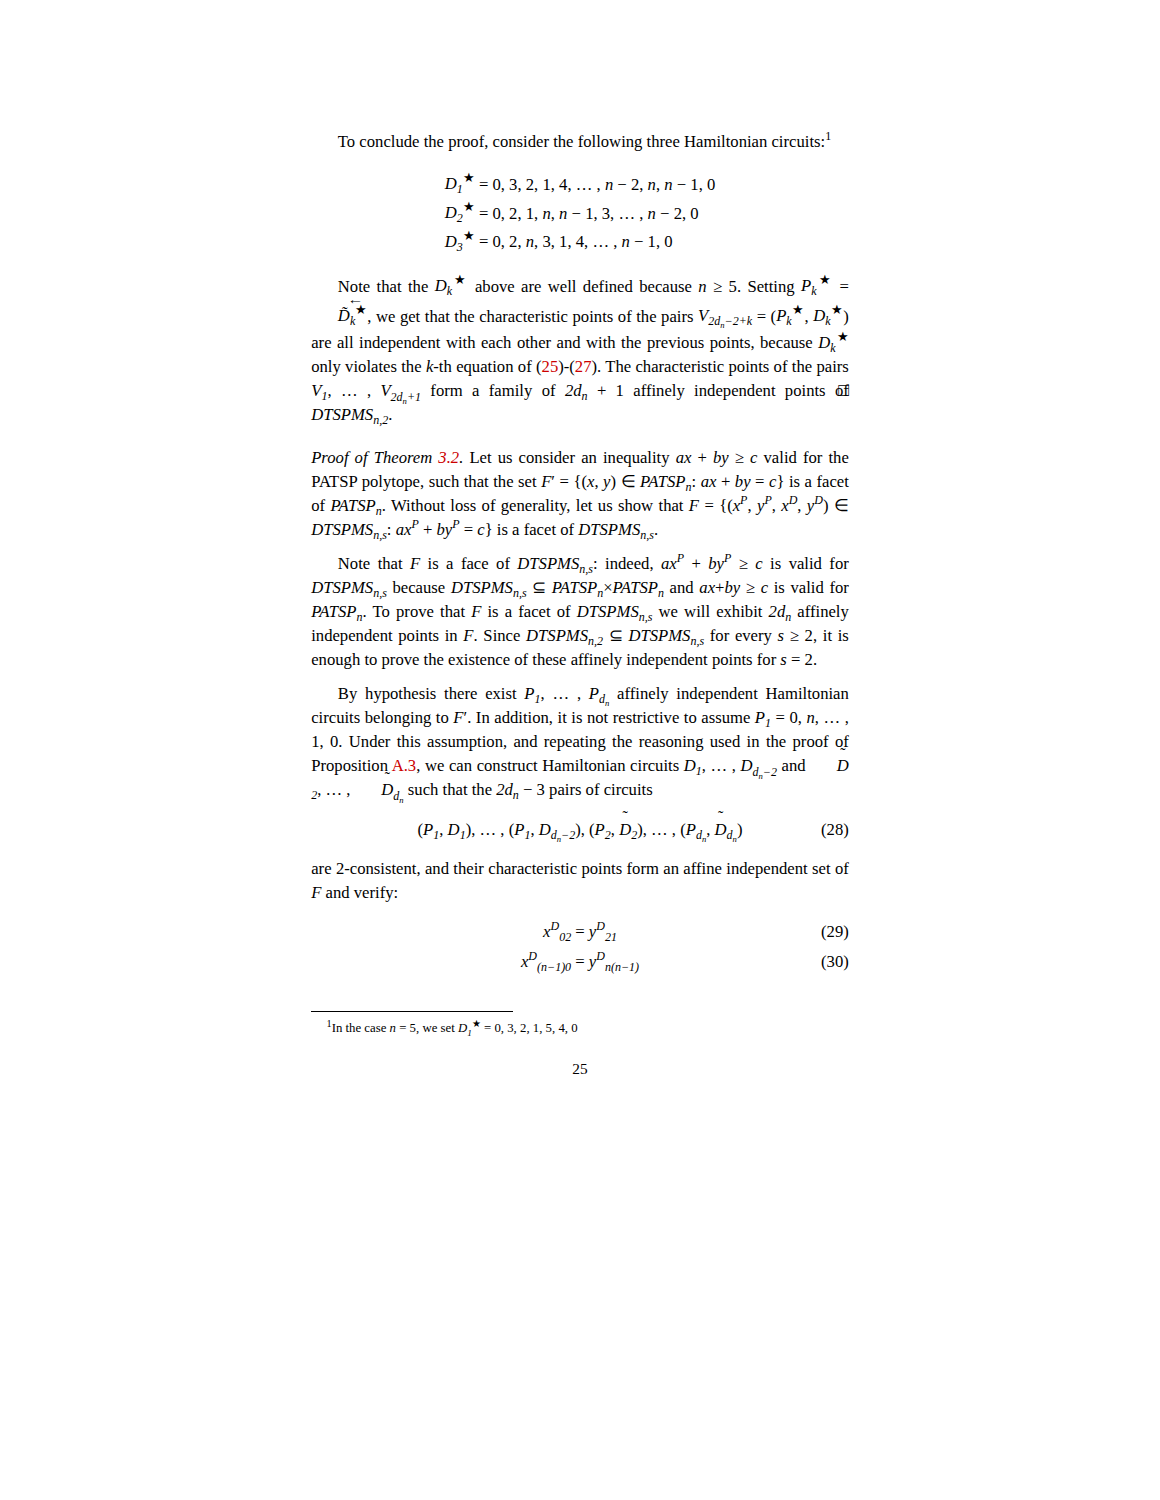To conclude the proof, consider the following three Hamiltonian circuits:1
D1★ = 0, 3, 2, 1, 4, … , n − 2, n, n − 1, 0
D2★ = 0, 2, 1, n, n − 1, 3, … , n − 2, 0
D3★ = 0, 2, n, 3, 1, 4, … , n − 1, 0
Note that the Dk★ above are well defined because n ≥ 5. Setting Pk★ = D̃k★, we get that the characteristic points of the pairs V2dn−2+k = (Pk★, Dk★) are all independent with each other and with the previous points, because Dk★ only violates the k-th equation of (25)-(27). The characteristic points of the pairs V1, … , V2dn+1 form a family of 2dn + 1 affinely independent points of DTSPMSn,2.□
Proof of Theorem 3.2. Let us consider an inequality ax + by ≥ c valid for the PATSP polytope, such that the set F′ = {(x, y) ∈ PATSPn: ax + by = c} is a facet of PATSPn. Without loss of generality, let us show that F = {(xP, yP, xD, yD) ∈ DTSPMSn,s: axP + byP = c} is a facet of DTSPMSn,s.
Note that F is a face of DTSPMSn,s: indeed, axP + byP ≥ c is valid for DTSPMSn,s because DTSPMSn,s ⊆ PATSPn×PATSPn and ax+by ≥ c is valid for PATSPn. To prove that F is a facet of DTSPMSn,s we will exhibit 2dn affinely independent points in F. Since DTSPMSn,2 ⊆ DTSPMSn,s for every s ≥ 2, it is enough to prove the existence of these affinely independent points for s = 2.
By hypothesis there exist P1, … , Pdn affinely independent Hamiltonian circuits belonging to F′. In addition, it is not restrictive to assume P1 = 0, n, … , 1, 0. Under this assumption, and repeating the reasoning used in the proof of Proposition A.3, we can construct Hamiltonian circuits D1, … , Ddn−2 and D 2, … , Ddn such that the 2dn − 3 pairs of circuits
(P1, D1), … , (P1, Ddn−2), (P2, D 2), … , (Pdn, Ddn) (28)
are 2-consistent, and their characteristic points form an affine independent set of F and verify:
xD02 = yD21 (29)
xD(n−1)0 = yDn(n−1) (30)
1In the case n = 5, we set D1★ = 0, 3, 2, 1, 5, 4, 0
25